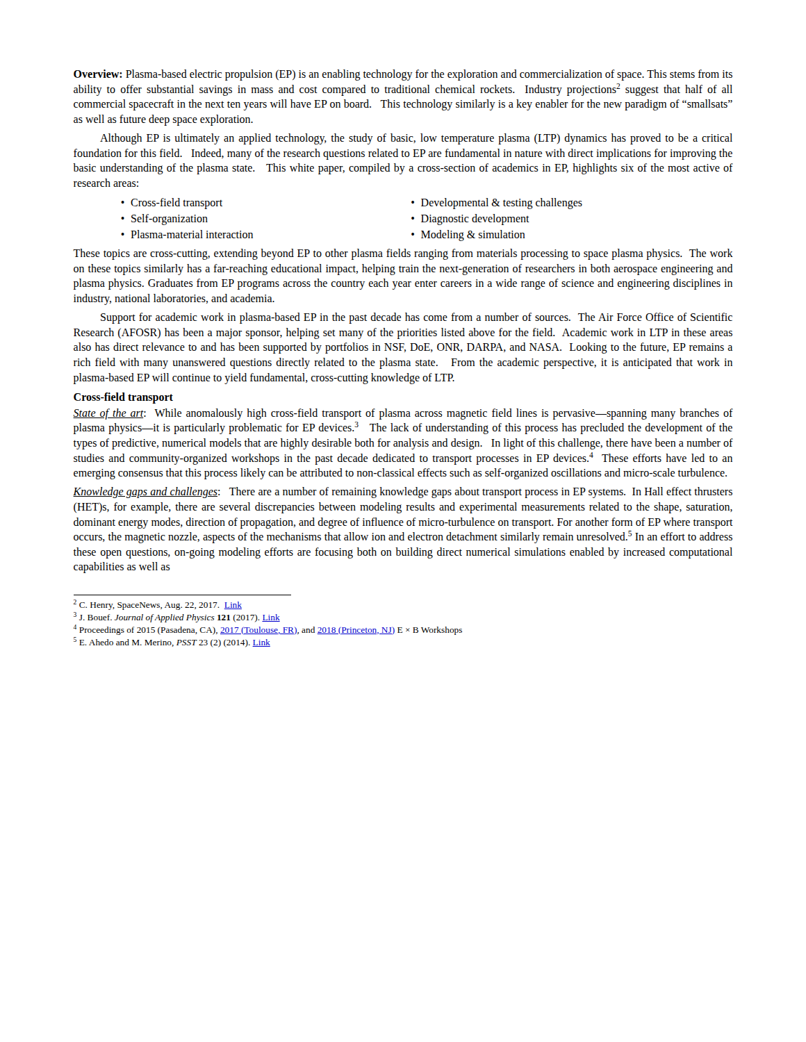Overview: Plasma-based electric propulsion (EP) is an enabling technology for the exploration and commercialization of space. This stems from its ability to offer substantial savings in mass and cost compared to traditional chemical rockets. Industry projections2 suggest that half of all commercial spacecraft in the next ten years will have EP on board. This technology similarly is a key enabler for the new paradigm of “smallsats” as well as future deep space exploration.
Although EP is ultimately an applied technology, the study of basic, low temperature plasma (LTP) dynamics has proved to be a critical foundation for this field. Indeed, many of the research questions related to EP are fundamental in nature with direct implications for improving the basic understanding of the plasma state. This white paper, compiled by a cross-section of academics in EP, highlights six of the most active of research areas:
Cross-field transport
Developmental & testing challenges
Self-organization
Diagnostic development
Plasma-material interaction
Modeling & simulation
These topics are cross-cutting, extending beyond EP to other plasma fields ranging from materials processing to space plasma physics. The work on these topics similarly has a far-reaching educational impact, helping train the next-generation of researchers in both aerospace engineering and plasma physics. Graduates from EP programs across the country each year enter careers in a wide range of science and engineering disciplines in industry, national laboratories, and academia.
Support for academic work in plasma-based EP in the past decade has come from a number of sources. The Air Force Office of Scientific Research (AFOSR) has been a major sponsor, helping set many of the priorities listed above for the field. Academic work in LTP in these areas also has direct relevance to and has been supported by portfolios in NSF, DoE, ONR, DARPA, and NASA. Looking to the future, EP remains a rich field with many unanswered questions directly related to the plasma state. From the academic perspective, it is anticipated that work in plasma-based EP will continue to yield fundamental, cross-cutting knowledge of LTP.
Cross-field transport
State of the art: While anomalously high cross-field transport of plasma across magnetic field lines is pervasive—spanning many branches of plasma physics—it is particularly problematic for EP devices.3 The lack of understanding of this process has precluded the development of the types of predictive, numerical models that are highly desirable both for analysis and design. In light of this challenge, there have been a number of studies and community-organized workshops in the past decade dedicated to transport processes in EP devices.4 These efforts have led to an emerging consensus that this process likely can be attributed to non-classical effects such as self-organized oscillations and micro-scale turbulence.
Knowledge gaps and challenges: There are a number of remaining knowledge gaps about transport process in EP systems. In Hall effect thrusters (HET)s, for example, there are several discrepancies between modeling results and experimental measurements related to the shape, saturation, dominant energy modes, direction of propagation, and degree of influence of micro-turbulence on transport. For another form of EP where transport occurs, the magnetic nozzle, aspects of the mechanisms that allow ion and electron detachment similarly remain unresolved.5 In an effort to address these open questions, on-going modeling efforts are focusing both on building direct numerical simulations enabled by increased computational capabilities as well as
2 C. Henry, SpaceNews, Aug. 22, 2017. Link
3 J. Bouef. Journal of Applied Physics 121 (2017). Link
4 Proceedings of 2015 (Pasadena, CA), 2017 (Toulouse, FR), and 2018 (Princeton, NJ) E × B Workshops
5 E. Ahedo and M. Merino, PSST 23 (2) (2014). Link